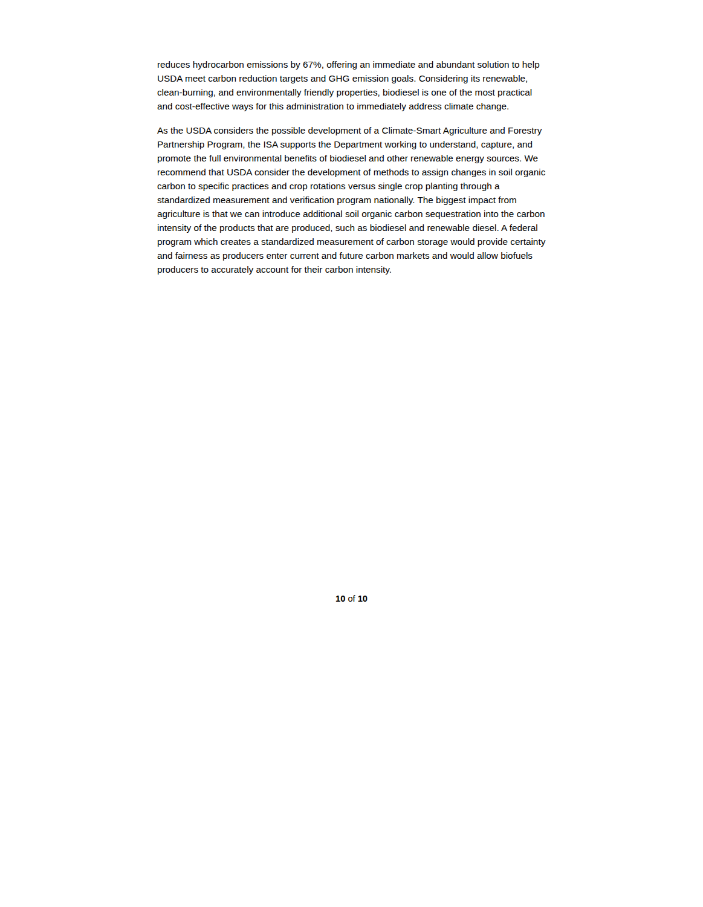reduces hydrocarbon emissions by 67%, offering an immediate and abundant solution to help USDA meet carbon reduction targets and GHG emission goals. Considering its renewable, clean-burning, and environmentally friendly properties, biodiesel is one of the most practical and cost-effective ways for this administration to immediately address climate change.
As the USDA considers the possible development of a Climate-Smart Agriculture and Forestry Partnership Program, the ISA supports the Department working to understand, capture, and promote the full environmental benefits of biodiesel and other renewable energy sources. We recommend that USDA consider the development of methods to assign changes in soil organic carbon to specific practices and crop rotations versus single crop planting through a standardized measurement and verification program nationally. The biggest impact from agriculture is that we can introduce additional soil organic carbon sequestration into the carbon intensity of the products that are produced, such as biodiesel and renewable diesel. A federal program which creates a standardized measurement of carbon storage would provide certainty and fairness as producers enter current and future carbon markets and would allow biofuels producers to accurately account for their carbon intensity.
10 of 10